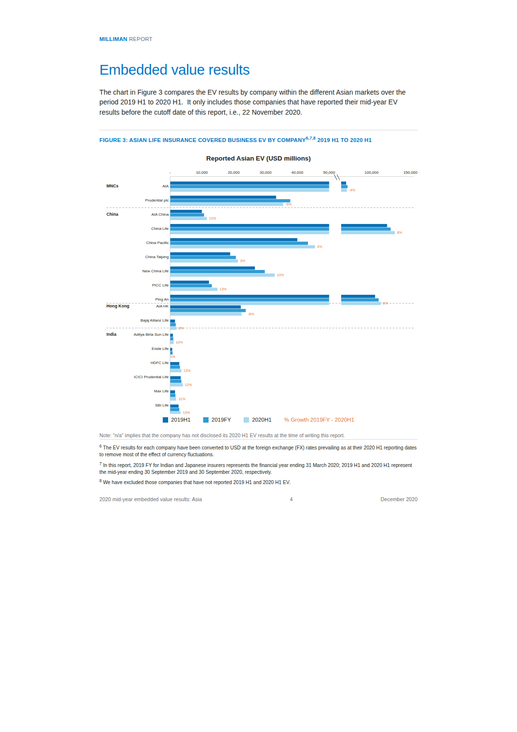MILLIMAN REPORT
Embedded value results
The chart in Figure 3 compares the EV results by company within the different Asian markets over the period 2019 H1 to 2020 H1. It only includes those companies that have reported their mid-year EV results before the cutoff date of this report, i.e., 22 November 2020.
FIGURE 3: ASIAN LIFE INSURANCE COVERED BUSINESS EV BY COMPANY6,7,8 2019 H1 TO 2020 H1
Reported Asian EV (USD millions)
- 10,000 20,000 30,000 40,000 50,000 100,000 150,000 MNCs China Hong Kong India AIA Prudential plc AIA China China Life China Pacific China Taiping New China Life PICC Life Ping An AIA HK Bajaj Allianz Life Aditya Birla Sun Life Exide Life HDFC Life ICICI Prudential Life Max Life SBI Life -4% -5% 10% 8% 4% 3% 10% 13% 6% -6% 8% 10% n/a 13% 12% 11% 13%
2019H1 2019FY 2020H1 % Growth 2019FY - 2020H1
Note: “n/a” implies that the company has not disclosed its 2020 H1 EV results at the time of writing this report.
6 The EV results for each company have been converted to USD at the foreign exchange (FX) rates prevailing as at their 2020 H1 reporting dates to remove most of the effect of currency fluctuations.
7 In this report, 2019 FY for Indian and Japanese insurers represents the financial year ending 31 March 2020; 2019 H1 and 2020 H1 represent the mid-year ending 30 September 2019 and 30 September 2020, respectively.
8 We have excluded those companies that have not reported 2019 H1 and 2020 H1 EV.
2020 mid-year embedded value results: Asia
4
December 2020